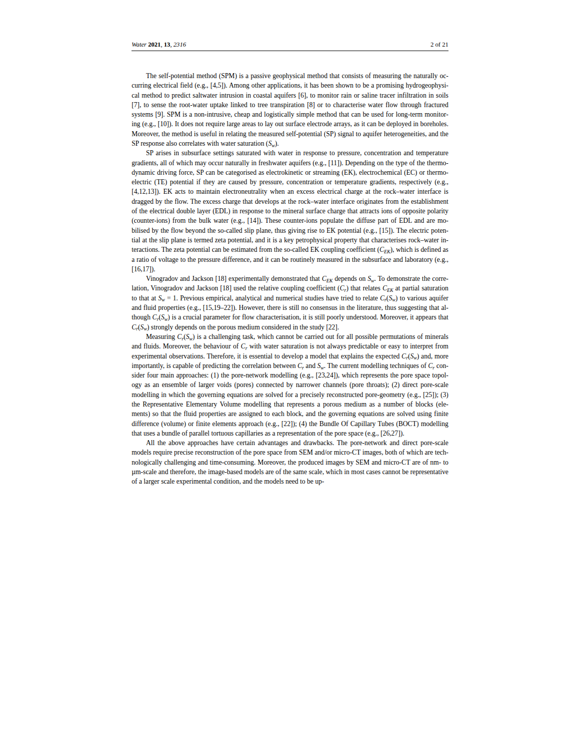Water 2021, 13, 2316 2 of 21
The self-potential method (SPM) is a passive geophysical method that consists of measuring the naturally occurring electrical field (e.g., [4,5]). Among other applications, it has been shown to be a promising hydrogeophysical method to predict saltwater intrusion in coastal aquifers [6], to monitor rain or saline tracer infiltration in soils [7], to sense the root-water uptake linked to tree transpiration [8] or to characterise water flow through fractured systems [9]. SPM is a non-intrusive, cheap and logistically simple method that can be used for long-term monitoring (e.g., [10]). It does not require large areas to lay out surface electrode arrays, as it can be deployed in boreholes. Moreover, the method is useful in relating the measured self-potential (SP) signal to aquifer heterogeneities, and the SP response also correlates with water saturation (Sw).
SP arises in subsurface settings saturated with water in response to pressure, concentration and temperature gradients, all of which may occur naturally in freshwater aquifers (e.g., [11]). Depending on the type of the thermodynamic driving force, SP can be categorised as electrokinetic or streaming (EK), electrochemical (EC) or thermoelectric (TE) potential if they are caused by pressure, concentration or temperature gradients, respectively (e.g., [4,12,13]). EK acts to maintain electroneutrality when an excess electrical charge at the rock–water interface is dragged by the flow. The excess charge that develops at the rock–water interface originates from the establishment of the electrical double layer (EDL) in response to the mineral surface charge that attracts ions of opposite polarity (counter-ions) from the bulk water (e.g., [14]). These counter-ions populate the diffuse part of EDL and are mobilised by the flow beyond the so-called slip plane, thus giving rise to EK potential (e.g., [15]). The electric potential at the slip plane is termed zeta potential, and it is a key petrophysical property that characterises rock–water interactions. The zeta potential can be estimated from the so-called EK coupling coefficient (CEK), which is defined as a ratio of voltage to the pressure difference, and it can be routinely measured in the subsurface and laboratory (e.g., [16,17]).
Vinogradov and Jackson [18] experimentally demonstrated that CEK depends on Sw. To demonstrate the correlation, Vinogradov and Jackson [18] used the relative coupling coefficient (Cr) that relates CEK at partial saturation to that at Sw = 1. Previous empirical, analytical and numerical studies have tried to relate Cr(Sw) to various aquifer and fluid properties (e.g., [15,19–22]). However, there is still no consensus in the literature, thus suggesting that although Cr(Sw) is a crucial parameter for flow characterisation, it is still poorly understood. Moreover, it appears that Cr(Sw) strongly depends on the porous medium considered in the study [22].
Measuring Cr(Sw) is a challenging task, which cannot be carried out for all possible permutations of minerals and fluids. Moreover, the behaviour of Cr with water saturation is not always predictable or easy to interpret from experimental observations. Therefore, it is essential to develop a model that explains the expected Cr(Sw) and, more importantly, is capable of predicting the correlation between Cr and Sw. The current modelling techniques of Cr consider four main approaches: (1) the pore-network modelling (e.g., [23,24]), which represents the pore space topology as an ensemble of larger voids (pores) connected by narrower channels (pore throats); (2) direct pore-scale modelling in which the governing equations are solved for a precisely reconstructed pore-geometry (e.g., [25]); (3) the Representative Elementary Volume modelling that represents a porous medium as a number of blocks (elements) so that the fluid properties are assigned to each block, and the governing equations are solved using finite difference (volume) or finite elements approach (e.g., [22]); (4) the Bundle Of Capillary Tubes (BOCT) modelling that uses a bundle of parallel tortuous capillaries as a representation of the pore space (e.g., [26,27]).
All the above approaches have certain advantages and drawbacks. The pore-network and direct pore-scale models require precise reconstruction of the pore space from SEM and/or micro-CT images, both of which are technologically challenging and time-consuming. Moreover, the produced images by SEM and micro-CT are of nm- to µm-scale and therefore, the image-based models are of the same scale, which in most cases cannot be representative of a larger scale experimental condition, and the models need to be up-